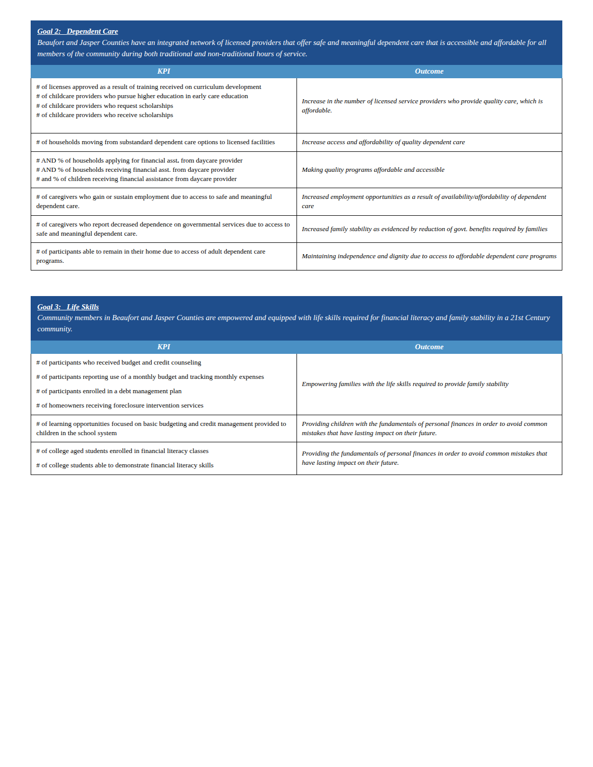| Goal 2: Dependent Care Beaufort and Jasper Counties have an integrated network of licensed providers that offer safe and meaningful dependent care that is accessible and affordable for all members of the community during both traditional and non-traditional hours of service. |
| KPI | Outcome |
| # of licenses approved as a result of training received on curriculum development # of childcare providers who pursue higher education in early care education # of childcare providers who request scholarships # of childcare providers who receive scholarships | Increase in the number of licensed service providers who provide quality care, which is affordable. |
| # of households moving from substandard dependent care options to licensed facilities | Increase access and affordability of quality dependent care |
| # AND % of households applying for financial asst . from daycare provider # AND % of households receiving financial asst. from daycare provider # and % of children receiving financial assistance from daycare provider | Making quality programs affordable and accessible |
| # of caregivers who gain or sustain employment due to access to safe and meaningful dependent care. | Increased employment opportunities as a result of availability/affordability of dependent care |
| # of caregivers who report decreased dependence on governmental services due to access to safe and meaningful dependent care. | Increased family stability as evidenced by reduction of govt. benefits required by families |
| # of participants able to remain in their home due to access of adult dependent care programs. | Maintaining independence and dignity due to access to affordable dependent care programs |
| Goal 3: Life Skills Community members in Beaufort and Jasper Counties are empowered and equipped with life skills required for financial literacy and family stability in a 21st Century community. |
| KPI | Outcome |
| # of participants who received budget and credit counseling # of participants reporting use of a monthly budget and tracking monthly expenses # of participants enrolled in a debt management plan # of homeowners receiving foreclosure intervention services | Empowering families with the life skills required to provide family stability |
| # of learning opportunities focused on basic budgeting and credit management provided to children in the school system | Providing children with the fundamentals of personal finances in order to avoid common mistakes that have lasting impact on their future. |
| # of college aged students enrolled in financial literacy classes # of college students able to demonstrate financial literacy skills | Providing the fundamentals of personal finances in order to avoid common mistakes that have lasting impact on their future. |